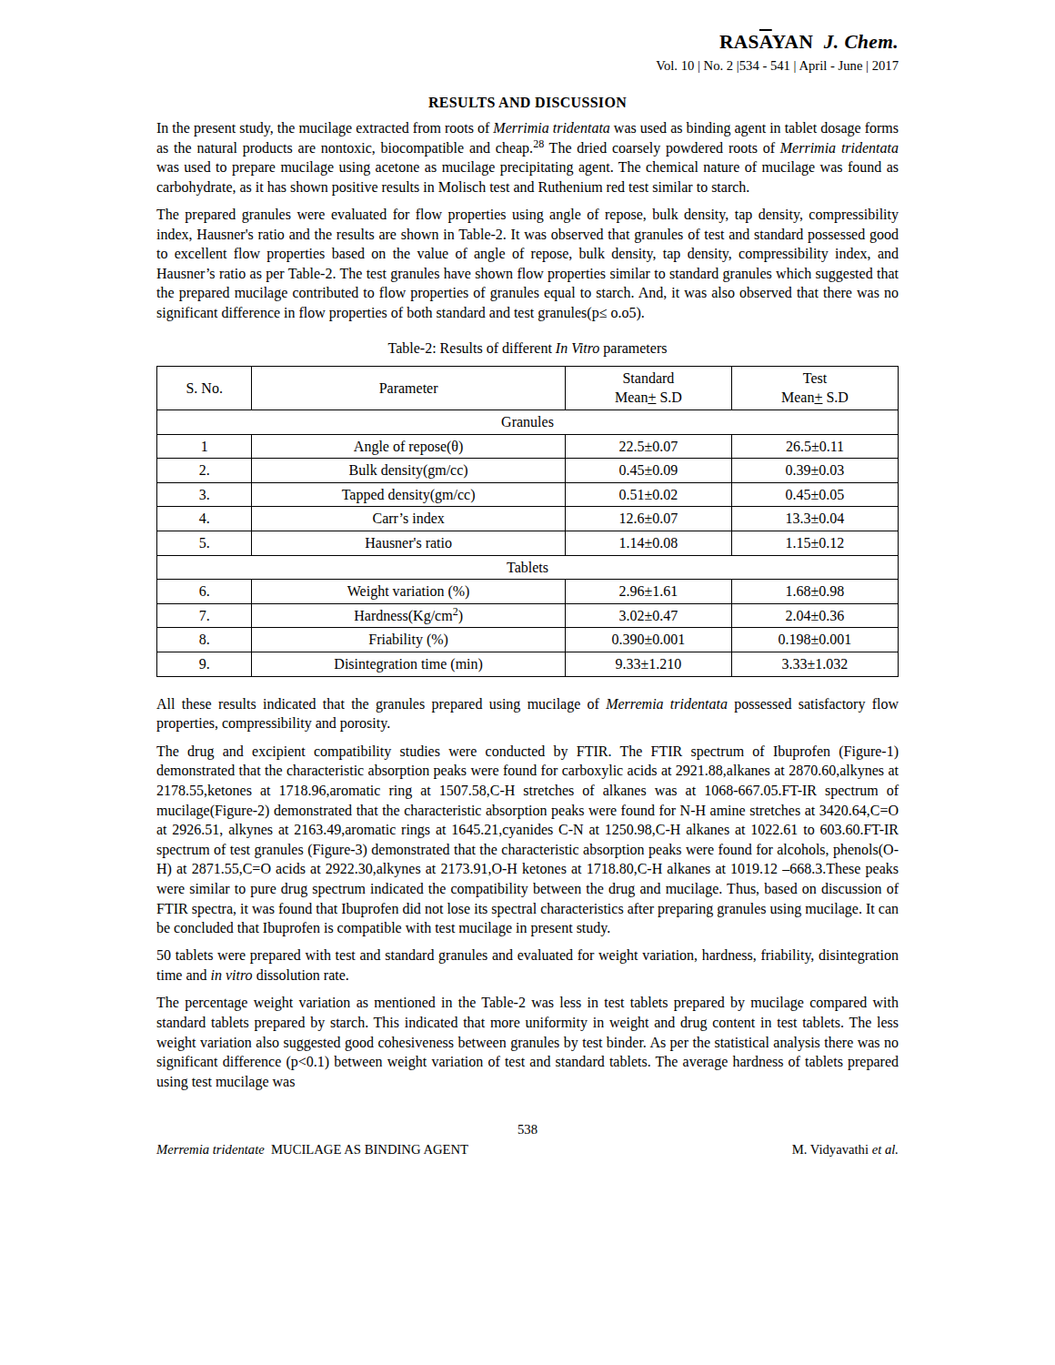RASAYAN J. Chem.
Vol. 10 | No. 2 |534 - 541 | April - June | 2017
RESULTS AND DISCUSSION
In the present study, the mucilage extracted from roots of Merrimia tridentata was used as binding agent in tablet dosage forms as the natural products are nontoxic, biocompatible and cheap.28 The dried coarsely powdered roots of Merrimia tridentata was used to prepare mucilage using acetone as mucilage precipitating agent. The chemical nature of mucilage was found as carbohydrate, as it has shown positive results in Molisch test and Ruthenium red test similar to starch.
The prepared granules were evaluated for flow properties using angle of repose, bulk density, tap density, compressibility index, Hausner's ratio and the results are shown in Table-2. It was observed that granules of test and standard possessed good to excellent flow properties based on the value of angle of repose, bulk density, tap density, compressibility index, and Hausner’s ratio as per Table-2. The test granules have shown flow properties similar to standard granules which suggested that the prepared mucilage contributed to flow properties of granules equal to starch. And, it was also observed that there was no significant difference in flow properties of both standard and test granules(p≤ o.o5).
Table-2: Results of different In Vitro parameters
| S. No. | Parameter | Standard Mean + S.D | Test Mean + S.D |
| --- | --- | --- | --- |
| Granules |
| 1 | Angle of repose(θ) | 22.5±0.07 | 26.5±0.11 |
| 2. | Bulk density(gm/cc) | 0.45±0.09 | 0.39±0.03 |
| 3. | Tapped density(gm/cc) | 0.51±0.02 | 0.45±0.05 |
| 4. | Carr’s index | 12.6±0.07 | 13.3±0.04 |
| 5. | Hausner's ratio | 1.14±0.08 | 1.15±0.12 |
| Tablets |
| 6. | Weight variation (%) | 2.96±1.61 | 1.68±0.98 |
| 7. | Hardness(Kg/cm 2 ) | 3.02±0.47 | 2.04±0.36 |
| 8. | Friability (%) | 0.390±0.001 | 0.198±0.001 |
| 9. | Disintegration time (min) | 9.33±1.210 | 3.33±1.032 |
All these results indicated that the granules prepared using mucilage of Merremia tridentata possessed satisfactory flow properties, compressibility and porosity.
The drug and excipient compatibility studies were conducted by FTIR. The FTIR spectrum of Ibuprofen (Figure-1) demonstrated that the characteristic absorption peaks were found for carboxylic acids at 2921.88,alkanes at 2870.60,alkynes at 2178.55,ketones at 1718.96,aromatic ring at 1507.58,C-H stretches of alkanes was at 1068-667.05.FT-IR spectrum of mucilage(Figure-2) demonstrated that the characteristic absorption peaks were found for N-H amine stretches at 3420.64,C=O at 2926.51, alkynes at 2163.49,aromatic rings at 1645.21,cyanides C-N at 1250.98,C-H alkanes at 1022.61 to 603.60.FT-IR spectrum of test granules (Figure-3) demonstrated that the characteristic absorption peaks were found for alcohols, phenols(O-H) at 2871.55,C=O acids at 2922.30,alkynes at 2173.91,O-H ketones at 1718.80,C-H alkanes at 1019.12 –668.3.These peaks were similar to pure drug spectrum indicated the compatibility between the drug and mucilage. Thus, based on discussion of FTIR spectra, it was found that Ibuprofen did not lose its spectral characteristics after preparing granules using mucilage. It can be concluded that Ibuprofen is compatible with test mucilage in present study.
50 tablets were prepared with test and standard granules and evaluated for weight variation, hardness, friability, disintegration time and in vitro dissolution rate.
The percentage weight variation as mentioned in the Table-2 was less in test tablets prepared by mucilage compared with standard tablets prepared by starch. This indicated that more uniformity in weight and drug content in test tablets. The less weight variation also suggested good cohesiveness between granules by test binder. As per the statistical analysis there was no significant difference (p<0.1) between weight variation of test and standard tablets. The average hardness of tablets prepared using test mucilage was
538
Merremia tridentate MUCILAGE AS BINDING AGENT M. Vidyavathi et al.